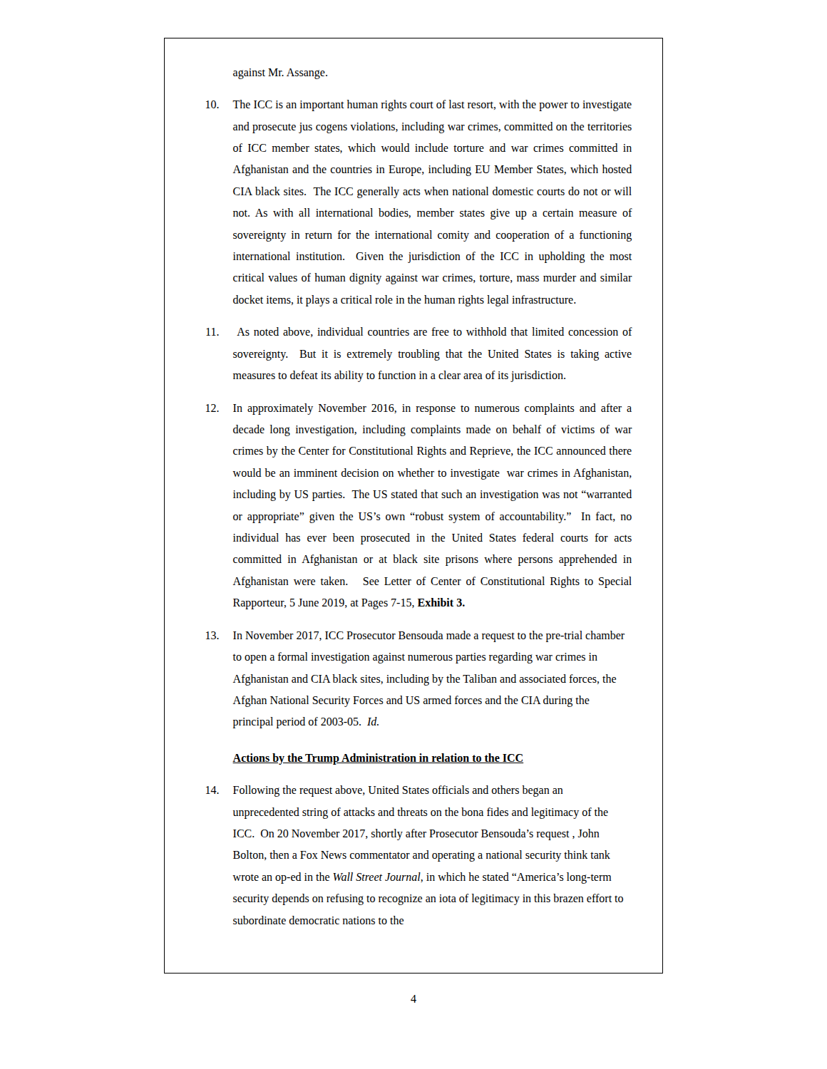against Mr. Assange.
10. The ICC is an important human rights court of last resort, with the power to investigate and prosecute jus cogens violations, including war crimes, committed on the territories of ICC member states, which would include torture and war crimes committed in Afghanistan and the countries in Europe, including EU Member States, which hosted CIA black sites. The ICC generally acts when national domestic courts do not or will not. As with all international bodies, member states give up a certain measure of sovereignty in return for the international comity and cooperation of a functioning international institution. Given the jurisdiction of the ICC in upholding the most critical values of human dignity against war crimes, torture, mass murder and similar docket items, it plays a critical role in the human rights legal infrastructure.
11. As noted above, individual countries are free to withhold that limited concession of sovereignty. But it is extremely troubling that the United States is taking active measures to defeat its ability to function in a clear area of its jurisdiction.
12. In approximately November 2016, in response to numerous complaints and after a decade long investigation, including complaints made on behalf of victims of war crimes by the Center for Constitutional Rights and Reprieve, the ICC announced there would be an imminent decision on whether to investigate war crimes in Afghanistan, including by US parties. The US stated that such an investigation was not “warranted or appropriate” given the US’s own “robust system of accountability.” In fact, no individual has ever been prosecuted in the United States federal courts for acts committed in Afghanistan or at black site prisons where persons apprehended in Afghanistan were taken. See Letter of Center of Constitutional Rights to Special Rapporteur, 5 June 2019, at Pages 7-15, Exhibit 3.
13. In November 2017, ICC Prosecutor Bensouda made a request to the pre-trial chamber to open a formal investigation against numerous parties regarding war crimes in Afghanistan and CIA black sites, including by the Taliban and associated forces, the Afghan National Security Forces and US armed forces and the CIA during the principal period of 2003-05. Id.
Actions by the Trump Administration in relation to the ICC
14. Following the request above, United States officials and others began an unprecedented string of attacks and threats on the bona fides and legitimacy of the ICC. On 20 November 2017, shortly after Prosecutor Bensouda’s request , John Bolton, then a Fox News commentator and operating a national security think tank wrote an op-ed in the Wall Street Journal, in which he stated “America’s long-term security depends on refusing to recognize an iota of legitimacy in this brazen effort to subordinate democratic nations to the
4